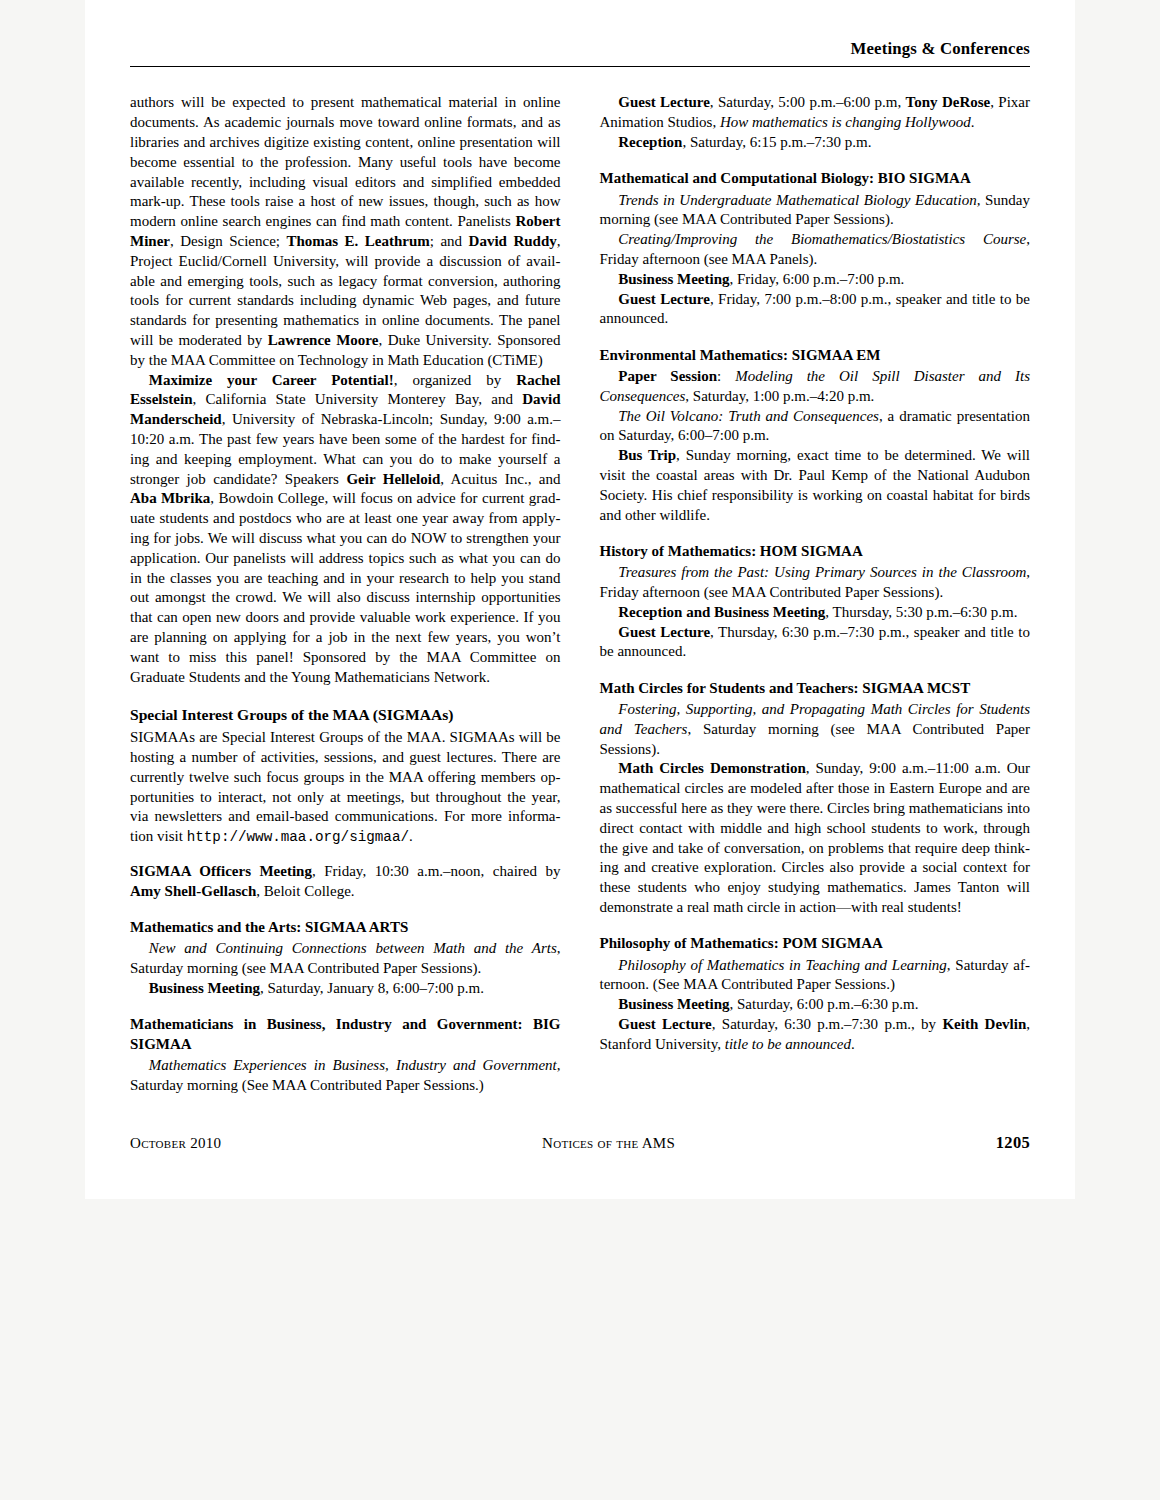Meetings & Conferences
authors will be expected to present mathematical material in online documents. As academic journals move toward online formats, and as libraries and archives digitize existing content, online presentation will become essential to the profession. Many useful tools have become available recently, including visual editors and simplified embedded mark-up. These tools raise a host of new issues, though, such as how modern online search engines can find math content. Panelists Robert Miner, Design Science; Thomas E. Leathrum; and David Ruddy, Project Euclid/Cornell University, will provide a discussion of available and emerging tools, such as legacy format conversion, authoring tools for current standards including dynamic Web pages, and future standards for presenting mathematics in online documents. The panel will be moderated by Lawrence Moore, Duke University. Sponsored by the MAA Committee on Technology in Math Education (CTiME)
Maximize your Career Potential!, organized by Rachel Esselstein, California State University Monterey Bay, and David Manderscheid, University of Nebraska-Lincoln; Sunday, 9:00 a.m.–10:20 a.m. The past few years have been some of the hardest for finding and keeping employment. What can you do to make yourself a stronger job candidate? Speakers Geir Helleloid, Acuitus Inc., and Aba Mbrika, Bowdoin College, will focus on advice for current graduate students and postdocs who are at least one year away from applying for jobs. We will discuss what you can do NOW to strengthen your application. Our panelists will address topics such as what you can do in the classes you are teaching and in your research to help you stand out amongst the crowd. We will also discuss internship opportunities that can open new doors and provide valuable work experience. If you are planning on applying for a job in the next few years, you won’t want to miss this panel! Sponsored by the MAA Committee on Graduate Students and the Young Mathematicians Network.
Special Interest Groups of the MAA (SIGMAAs)
SIGMAAs are Special Interest Groups of the MAA. SIGMAAs will be hosting a number of activities, sessions, and guest lectures. There are currently twelve such focus groups in the MAA offering members opportunities to interact, not only at meetings, but throughout the year, via newsletters and email-based communications. For more information visit http://www.maa.org/sigmaa/.
SIGMAA Officers Meeting, Friday, 10:30 a.m.–noon, chaired by Amy Shell-Gellasch, Beloit College.
Mathematics and the Arts: SIGMAA ARTS
New and Continuing Connections between Math and the Arts, Saturday morning (see MAA Contributed Paper Sessions).
Business Meeting, Saturday, January 8, 6:00–7:00 p.m.
Mathematicians in Business, Industry and Government: BIG SIGMAA
Mathematics Experiences in Business, Industry and Government, Saturday morning (See MAA Contributed Paper Sessions.)
Guest Lecture, Saturday, 5:00 p.m.–6:00 p.m, Tony DeRose, Pixar Animation Studios, How mathematics is changing Hollywood.
Reception, Saturday, 6:15 p.m.–7:30 p.m.
Mathematical and Computational Biology: BIO SIGMAA
Trends in Undergraduate Mathematical Biology Education, Sunday morning (see MAA Contributed Paper Sessions).
Creating/Improving the Biomathematics/Biostatistics Course, Friday afternoon (see MAA Panels).
Business Meeting, Friday, 6:00 p.m.–7:00 p.m.
Guest Lecture, Friday, 7:00 p.m.–8:00 p.m., speaker and title to be announced.
Environmental Mathematics: SIGMAA EM
Paper Session: Modeling the Oil Spill Disaster and Its Consequences, Saturday, 1:00 p.m.–4:20 p.m.
The Oil Volcano: Truth and Consequences, a dramatic presentation on Saturday, 6:00–7:00 p.m.
Bus Trip, Sunday morning, exact time to be determined. We will visit the coastal areas with Dr. Paul Kemp of the National Audubon Society. His chief responsibility is working on coastal habitat for birds and other wildlife.
History of Mathematics: HOM SIGMAA
Treasures from the Past: Using Primary Sources in the Classroom, Friday afternoon (see MAA Contributed Paper Sessions).
Reception and Business Meeting, Thursday, 5:30 p.m.–6:30 p.m.
Guest Lecture, Thursday, 6:30 p.m.–7:30 p.m., speaker and title to be announced.
Math Circles for Students and Teachers: SIGMAA MCST
Fostering, Supporting, and Propagating Math Circles for Students and Teachers, Saturday morning (see MAA Contributed Paper Sessions).
Math Circles Demonstration, Sunday, 9:00 a.m.–11:00 a.m. Our mathematical circles are modeled after those in Eastern Europe and are as successful here as they were there. Circles bring mathematicians into direct contact with middle and high school students to work, through the give and take of conversation, on problems that require deep thinking and creative exploration. Circles also provide a social context for these students who enjoy studying mathematics. James Tanton will demonstrate a real math circle in action—with real students!
Philosophy of Mathematics: POM SIGMAA
Philosophy of Mathematics in Teaching and Learning, Saturday afternoon. (See MAA Contributed Paper Sessions.)
Business Meeting, Saturday, 6:00 p.m.–6:30 p.m.
Guest Lecture, Saturday, 6:30 p.m.–7:30 p.m., by Keith Devlin, Stanford University, title to be announced.
October 2010 Notices of the AMS 1205